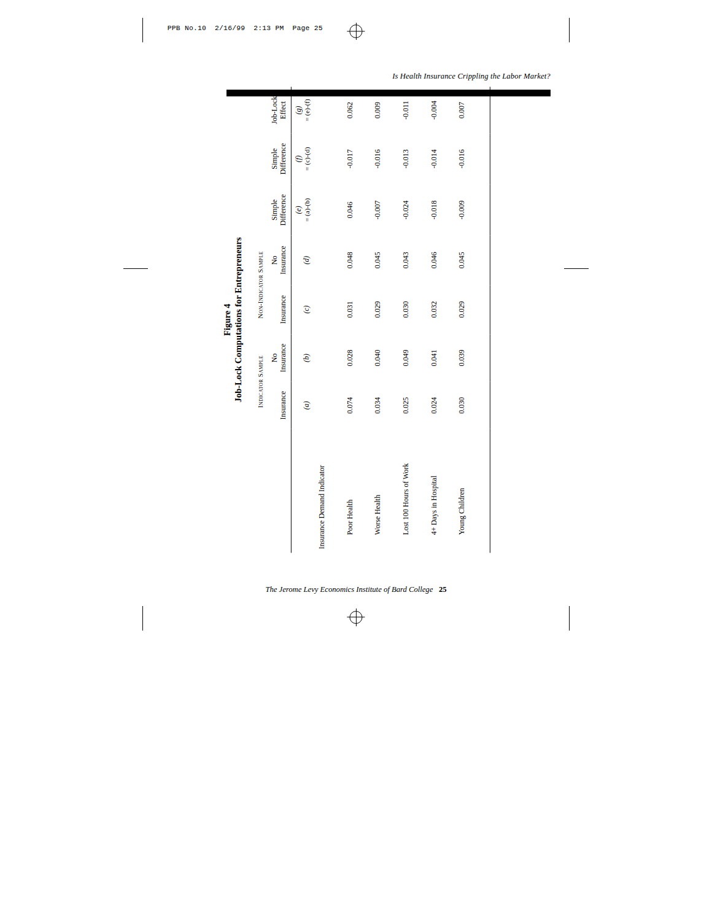PPB No.10 2/16/99 2:13 PM Page 25
Is Health Insurance Crippling the Labor Market?
Figure 4 Job-Lock Computations for Entrepreneurs
| | Indicator Sample | Non-Indicator Sample | | | |
| --- | --- | --- | --- | --- | --- |
| | Insurance | No Insurance | Insurance | No Insurance | Simple Difference | Simple Difference | Job-Lock Effect |
| | (a) | (b) | (c) | (d) | (e) = (a)-(b) | (f) = (c)-(d) | (g) = (e)-(f) |
| Insurance Demand Indicator | | | | | | | |
| Poor Health | 0.074 | 0.028 | 0.031 | 0.048 | 0.046 | -0.017 | 0.062 |
| Worse Health | 0.034 | 0.040 | 0.029 | 0.045 | -0.007 | -0.016 | 0.009 |
| Lost 100 Hours of Work | 0.025 | 0.049 | 0.030 | 0.043 | -0.024 | -0.013 | -0.011 |
| 4+ Days in Hospital | 0.024 | 0.041 | 0.032 | 0.046 | -0.018 | -0.014 | -0.004 |
| Young Children | 0.030 | 0.039 | 0.029 | 0.045 | -0.009 | -0.016 | 0.007 |
The Jerome Levy Economics Institute of Bard College 25